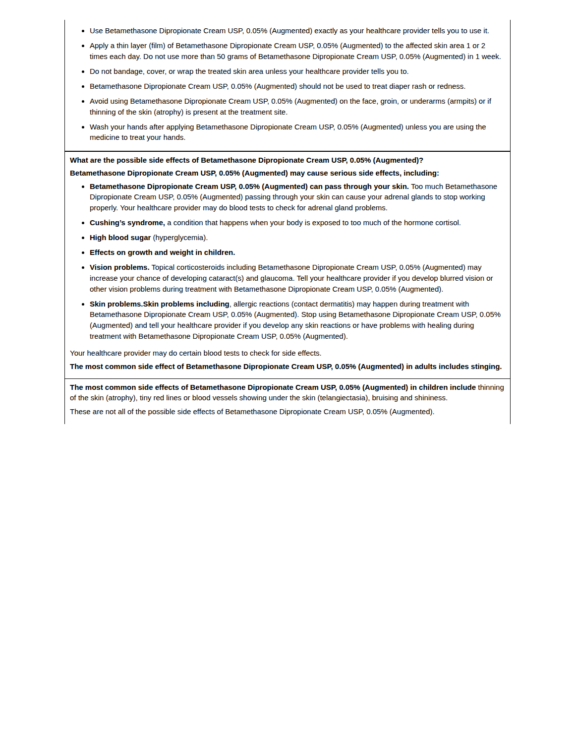Use Betamethasone Dipropionate Cream USP, 0.05% (Augmented) exactly as your healthcare provider tells you to use it.
Apply a thin layer (film) of Betamethasone Dipropionate Cream USP, 0.05% (Augmented) to the affected skin area 1 or 2 times each day. Do not use more than 50 grams of Betamethasone Dipropionate Cream USP, 0.05% (Augmented) in 1 week.
Do not bandage, cover, or wrap the treated skin area unless your healthcare provider tells you to.
Betamethasone Dipropionate Cream USP, 0.05% (Augmented) should not be used to treat diaper rash or redness.
Avoid using Betamethasone Dipropionate Cream USP, 0.05% (Augmented) on the face, groin, or underarms (armpits) or if thinning of the skin (atrophy) is present at the treatment site.
Wash your hands after applying Betamethasone Dipropionate Cream USP, 0.05% (Augmented) unless you are using the medicine to treat your hands.
What are the possible side effects of Betamethasone Dipropionate Cream USP, 0.05% (Augmented)?
Betamethasone Dipropionate Cream USP, 0.05% (Augmented) may cause serious side effects, including:
Betamethasone Dipropionate Cream USP, 0.05% (Augmented) can pass through your skin. Too much Betamethasone Dipropionate Cream USP, 0.05% (Augmented) passing through your skin can cause your adrenal glands to stop working properly. Your healthcare provider may do blood tests to check for adrenal gland problems.
Cushing’s syndrome, a condition that happens when your body is exposed to too much of the hormone cortisol.
High blood sugar (hyperglycemia).
Effects on growth and weight in children.
Vision problems. Topical corticosteroids including Betamethasone Dipropionate Cream USP, 0.05% (Augmented) may increase your chance of developing cataract(s) and glaucoma. Tell your healthcare provider if you develop blurred vision or other vision problems during treatment with Betamethasone Dipropionate Cream USP, 0.05% (Augmented).
Skin problems.Skin problems including, allergic reactions (contact dermatitis) may happen during treatment with Betamethasone Dipropionate Cream USP, 0.05% (Augmented). Stop using Betamethasone Dipropionate Cream USP, 0.05% (Augmented) and tell your healthcare provider if you develop any skin reactions or have problems with healing during treatment with Betamethasone Dipropionate Cream USP, 0.05% (Augmented).
Your healthcare provider may do certain blood tests to check for side effects.
The most common side effect of Betamethasone Dipropionate Cream USP, 0.05% (Augmented) in adults includes stinging.
The most common side effects of Betamethasone Dipropionate Cream USP, 0.05% (Augmented) in children include thinning of the skin (atrophy), tiny red lines or blood vessels showing under the skin (telangiectasia), bruising and shininess.
These are not all of the possible side effects of Betamethasone Dipropionate Cream USP, 0.05% (Augmented).